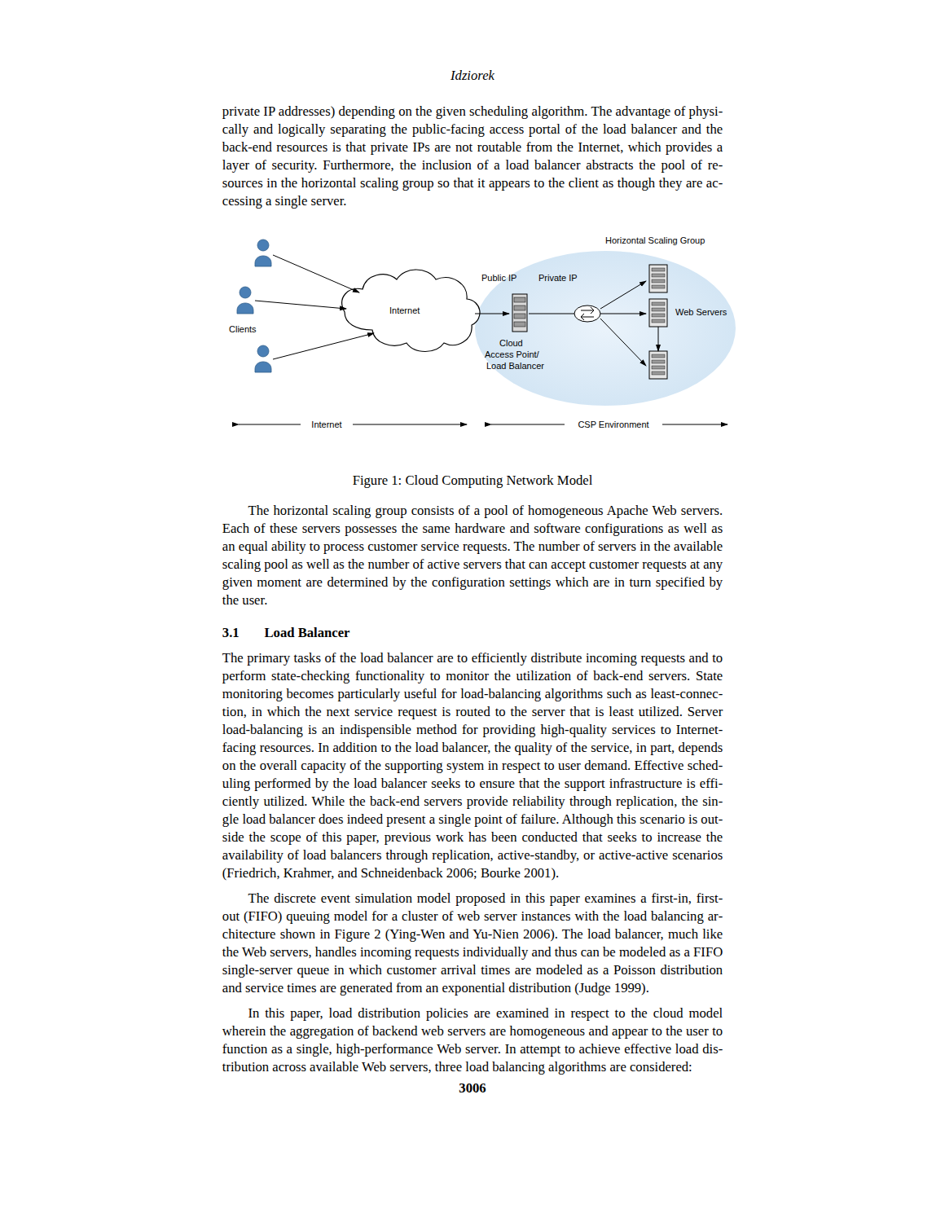Idziorek
private IP addresses) depending on the given scheduling algorithm. The advantage of physically and logically separating the public-facing access portal of the load balancer and the back-end resources is that private IPs are not routable from the Internet, which provides a layer of security. Furthermore, the inclusion of a load balancer abstracts the pool of resources in the horizontal scaling group so that it appears to the client as though they are accessing a single server.
Clients Internet Public IP Private IP Cloud Access Point/ Load Balancer Web Servers Horizontal Scaling Group Internet Internet CSP Environment
Figure 1: Cloud Computing Network Model
The horizontal scaling group consists of a pool of homogeneous Apache Web servers. Each of these servers possesses the same hardware and software configurations as well as an equal ability to process customer service requests. The number of servers in the available scaling pool as well as the number of active servers that can accept customer requests at any given moment are determined by the configuration settings which are in turn specified by the user.
3.1 Load Balancer
The primary tasks of the load balancer are to efficiently distribute incoming requests and to perform state-checking functionality to monitor the utilization of back-end servers. State monitoring becomes particularly useful for load-balancing algorithms such as least-connection, in which the next service request is routed to the server that is least utilized. Server load-balancing is an indispensible method for providing high-quality services to Internet-facing resources. In addition to the load balancer, the quality of the service, in part, depends on the overall capacity of the supporting system in respect to user demand. Effective scheduling performed by the load balancer seeks to ensure that the support infrastructure is efficiently utilized. While the back-end servers provide reliability through replication, the single load balancer does indeed present a single point of failure. Although this scenario is outside the scope of this paper, previous work has been conducted that seeks to increase the availability of load balancers through replication, active-standby, or active-active scenarios (Friedrich, Krahmer, and Schneidenback 2006; Bourke 2001).
The discrete event simulation model proposed in this paper examines a first-in, first-out (FIFO) queuing model for a cluster of web server instances with the load balancing architecture shown in Figure 2 (Ying-Wen and Yu-Nien 2006). The load balancer, much like the Web servers, handles incoming requests individually and thus can be modeled as a FIFO single-server queue in which customer arrival times are modeled as a Poisson distribution and service times are generated from an exponential distribution (Judge 1999).
In this paper, load distribution policies are examined in respect to the cloud model wherein the aggregation of backend web servers are homogeneous and appear to the user to function as a single, high-performance Web server. In attempt to achieve effective load distribution across available Web servers, three load balancing algorithms are considered:
3006